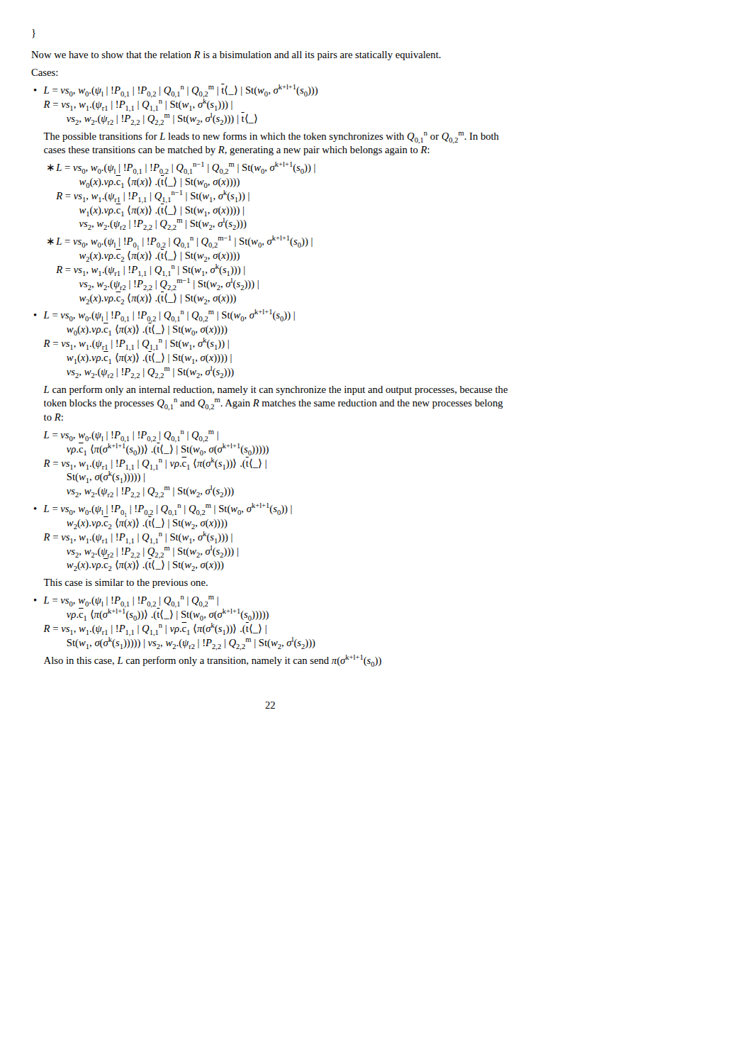}
Now we have to show that the relation R is a bisimulation and all its pairs are statically equivalent.
Cases:
L = νs0, w0.(ψl | !P0,1 | !P0,2 | Q0,1n | Q0,2m | t⟨_⟩ | St(w0, σk+l+1(s0)))
R = νs1, w1.(ψr1 | !P1,1 | Q1,1n | St(w1, σk(s1))) | νs2, w2.(ψr2 | !P2,2 | Q2,2m | St(w2, σl(s2))) | t⟨_⟩
The possible transitions for L leads to new forms in which the token synchronizes with Q0,1n or Q0,2m. In both cases these transitions can be matched by R, generating a new pair which belongs again to R:
L = νs0, w0.(ψl | !P0,1 | !P0,2 | Q0,1n−1 | Q0,2m | St(w0, σk+l+1(s0)) | w0(x).νρ.c1 ⟨π(x)⟩ .(t⟨_⟩ | St(w0, σ(x)))) R = νs1, w1.(ψr1 | !P1,1 | Q1,1n−1 | St(w1, σk(s1)) | w1(x).νρ.c1 ⟨π(x)⟩ .(t⟨_⟩ | St(w1, σ(x)))) | νs2, w2.(ψr2 | !P2,2 | Q2,2m | St(w2, σl(s2)))
L = νs0, w0.(ψl | !P01 | !P0,2 | Q0,1n | Q0,2m−1 | St(w0, σk+l+1(s0)) | w2(x).νρ.c2 ⟨π(x)⟩ .(t⟨_⟩ | St(w2, σ(x)))) R = νs1, w1.(ψr1 | !P1,1 | Q1,1n | St(w1, σk(s1))) | νs2, w2.(ψr2 | !P2,2 | Q2,2m−1 | St(w2, σl(s2))) | w2(x).νρ.c2 ⟨π(x)⟩ .(t⟨_⟩ | St(w2, σ(x)))
L = νs0, w0.(ψl | !P0,1 | !P0,2 | Q0,1n | Q0,2m | St(w0, σk+l+1(s0)) | w0(x).νρ.c1 ⟨π(x)⟩ .(t⟨_⟩ | St(w0, σ(x)))) R = νs1, w1.(ψr1 | !P1,1 | Q1,1n | St(w1, σk(s1)) | w1(x).νρ.c1 ⟨π(x)⟩ .(t⟨_⟩ | St(w1, σ(x)))) | νs2, w2.(ψr2 | !P2,2 | Q2,2m | St(w2, σl(s2)))
L can perform only an internal reduction, namely it can synchronize the input and output processes, because the token blocks the processes Q0,1n and Q0,2m. Again R matches the same reduction and the new processes belong to R:
L = νs0, w0.(ψl | !P0,1 | !P0,2 | Q0,1n | Q0,2m | νρ.c1 ⟨π(σk+l+1(s0))⟩ .(t⟨_⟩ | St(w0, σ(σk+l+1(s0))))) R = νs1, w1.(ψr1 | !P1,1 | Q1,1n | νρ.c1 ⟨π(σk(s1))⟩ .(t⟨_⟩ | St(w1, σ(σk(s1))))) | νs2, w2.(ψr2 | !P2,2 | Q2,2m | St(w2, σl(s2)))
L = νs0, w0.(ψl | !P01 | !P0,2 | Q0,1n | Q0,2m | St(w0, σk+l+1(s0)) | w2(x).νρ.c2 ⟨π(x)⟩ .(t⟨_⟩ | St(w2, σ(x)))) R = νs1, w1.(ψr1 | !P1,1 | Q1,1n | St(w1, σk(s1))) | νs2, w2.(ψr2 | !P2,2 | Q2,2m | St(w2, σl(s2))) | w2(x).νρ.c2 ⟨π(x)⟩ .(t⟨_⟩ | St(w2, σ(x)))
This case is similar to the previous one.
L = νs0, w0.(ψl | !P0,1 | !P0,2 | Q0,1n | Q0,2m | νρ.c1 ⟨π(σk+l+1(s0))⟩ .(t⟨_⟩ | St(w0, σ(σk+l+1(s0))))) R = νs1, w1.(ψr1 | !P1,1 | Q1,1n | νρ.c1 ⟨π(σk(s1))⟩ .(t⟨_⟩ | St(w1, σ(σk(s1))))) | νs2, w2.(ψr2 | !P2,2 | Q2,2m | St(w2, σl(s2)))
Also in this case, L can perform only a transition, namely it can send π(σk+l+1(s0))
22